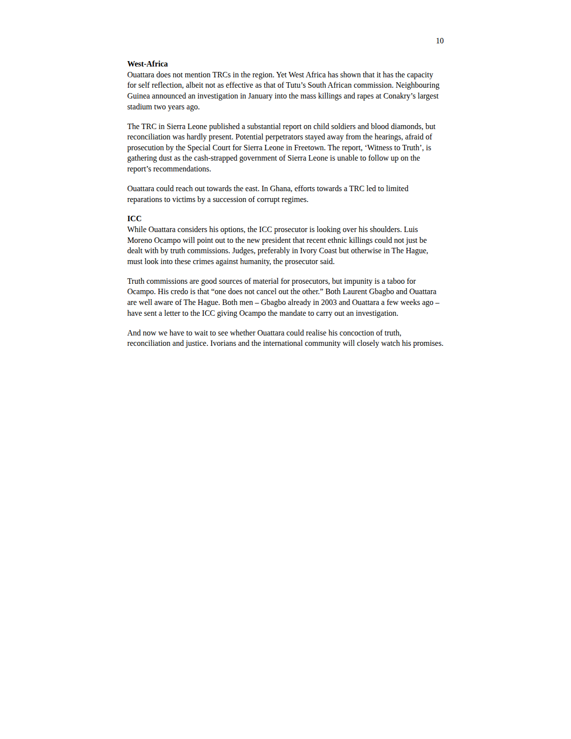10
West-Africa
Ouattara does not mention TRCs in the region. Yet West Africa has shown that it has the capacity for self reflection, albeit not as effective as that of Tutu’s South African commission. Neighbouring Guinea announced an investigation in January into the mass killings and rapes at Conakry’s largest stadium two years ago.
The TRC in Sierra Leone published a substantial report on child soldiers and blood diamonds, but reconciliation was hardly present. Potential perpetrators stayed away from the hearings, afraid of prosecution by the Special Court for Sierra Leone in Freetown. The report, ‘Witness to Truth’, is gathering dust as the cash-strapped government of Sierra Leone is unable to follow up on the report’s recommendations.
Ouattara could reach out towards the east. In Ghana, efforts towards a TRC led to limited reparations to victims by a succession of corrupt regimes.
ICC
While Ouattara considers his options, the ICC prosecutor is looking over his shoulders. Luis Moreno Ocampo will point out to the new president that recent ethnic killings could not just be dealt with by truth commissions. Judges, preferably in Ivory Coast but otherwise in The Hague, must look into these crimes against humanity, the prosecutor said.
Truth commissions are good sources of material for prosecutors, but impunity is a taboo for Ocampo. His credo is that “one does not cancel out the other.” Both Laurent Gbagbo and Ouattara are well aware of The Hague. Both men – Gbagbo already in 2003 and Ouattara a few weeks ago – have sent a letter to the ICC giving Ocampo the mandate to carry out an investigation.
And now we have to wait to see whether Ouattara could realise his concoction of truth, reconciliation and justice. Ivorians and the international community will closely watch his promises.